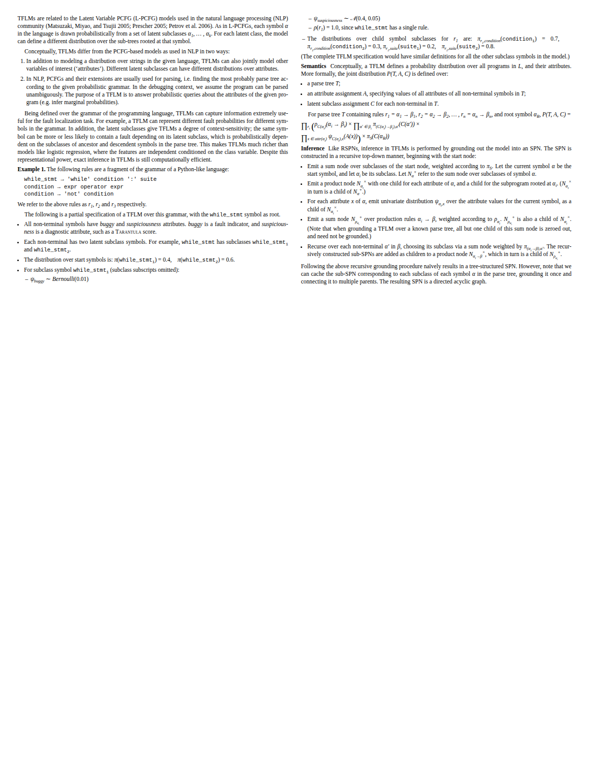TFLMs are related to the Latent Variable PCFG (L-PCFG) models used in the natural language processing (NLP) community (Matsuzaki, Miyao, and Tsujii 2005; Prescher 2005; Petrov et al. 2006). As in L-PCFGs, each symbol α in the language is drawn probabilistically from a set of latent subclasses α1, … , αk. For each latent class, the model can define a different distribution over the sub-trees rooted at that symbol.
Conceptually, TFLMs differ from the PCFG-based models as used in NLP in two ways:
In addition to modeling a distribution over strings in the given language, TFLMs can also jointly model other variables of interest (‘attributes’). Different latent subclasses can have different distributions over attributes.
In NLP, PCFGs and their extensions are usually used for parsing, i.e. finding the most probably parse tree according to the given probabilistic grammar. In the debugging context, we assume the program can be parsed unambiguously. The purpose of a TFLM is to answer probabilistic queries about the attributes of the given program (e.g. infer marginal probabilities).
Being defined over the grammar of the programming language, TFLMs can capture information extremely useful for the fault localization task. For example, a TFLM can represent different fault probabilities for different symbols in the grammar. In addition, the latent subclasses give TFLMs a degree of context-sensitivity; the same symbol can be more or less likely to contain a fault depending on its latent subclass, which is probabilistically dependent on the subclasses of ancestor and descendent symbols in the parse tree. This makes TFLMs much richer than models like logistic regression, where the features are independent conditioned on the class variable. Despite this representational power, exact inference in TFLMs is still computationally efficient.
Example 1. The following rules are a fragment of the grammar of a Python-like language:
while_stmt → 'while' condition ':' suite
condition → expr operator expr
condition → 'not' condition
We refer to the above rules as r1, r2 and r3 respectively.
The following is a partial specification of a TFLM over this grammar, with the while_stmt symbol as root.
All non-terminal symbols have buggy and suspiciousness attributes. buggy is a fault indicator, and suspiciousness is a diagnostic attribute, such as a Tarantula score.
Each non-terminal has two latent subclass symbols. For example, while_stmt has subclasses while_stmt1 and while_stmt2.
The distribution over start symbols is: π(while_stmt1) = 0.4, π(while_stmt2) = 0.6.
For subclass symbol while_stmt1 (subclass subscripts omitted):
ψbuggy ∼ Bernoulli(0.01)
ψsuspiciousness ∼ 𝒩(0.4, 0.05)
ρ(r1) = 1.0, since while_stmt has a single rule.
The distributions over child symbol subclasses for r1 are: πr1,condition(condition1) = 0.7, πr1,condition(condition2) = 0.3, πr1,suite(suite1) = 0.2, πr1,suite(suite2) = 0.8.
(The complete TFLM specification would have similar definitions for all the other subclass symbols in the model.)
Semantics Conceptually, a TFLM defines a probability distribution over all programs in L, and their attributes. More formally, the joint distribution P(T, A, C) is defined over:
a parse tree T;
an attribute assignment A, specifying values of all attributes of all non-terminal symbols in T;
latent subclass assignment C for each non-terminal in T.
For parse tree T containing rules r1 = α1 → β1, r2 = α2 → β2, … , rn = αn → βn, and root symbol αR, P(T, A, C) =
∏ri (ρC(αi)(αi → βi) × ∏α′ ∈ βi π(C(αi)→βi),α′(C(α′)) ×
∏x ∈ attr(αi) ψC(αi),x(A(x))) × πS(C(αR))
Inference Like RSPNs, inference in TFLMs is performed by grounding out the model into an SPN. The SPN is constructed in a recursive top-down manner, beginning with the start node:
Emit a sum node over subclasses of the start node, weighted according to πS. Let the current symbol α be the start symbol, and let αi be its subclass. Let Nα+ refer to the sum node over subclasses of symbol α.
Emit a product node Nαi× with one child for each attribute of α, and a child for the subprogram rooted at αi. (Nαi× in turn is a child of Nα+.)
For each attribute x of α, emit univariate distribution ψαi,x over the attribute values for the current symbol, as a child of Nαi×.
Emit a sum node Nραi+ over production rules αi → β, weighted according to ραi. Nραi+ is also a child of Nαi×. (Note that when grounding a TFLM over a known parse tree, all but one child of this sum node is zeroed out, and need not be grounded.)
Recurse over each non-terminal α′ in β, choosing its subclass via a sum node weighted by π(αi→β),α′. The recursively constructed sub-SPNs are added as children to a product node Nαi→β×, which in turn is a child of Nραi+.
Following the above recursive grounding procedure naïvely results in a tree-structured SPN. However, note that we can cache the sub-SPN corresponding to each subclass of each symbol α in the parse tree, grounding it once and connecting it to multiple parents. The resulting SPN is a directed acyclic graph.